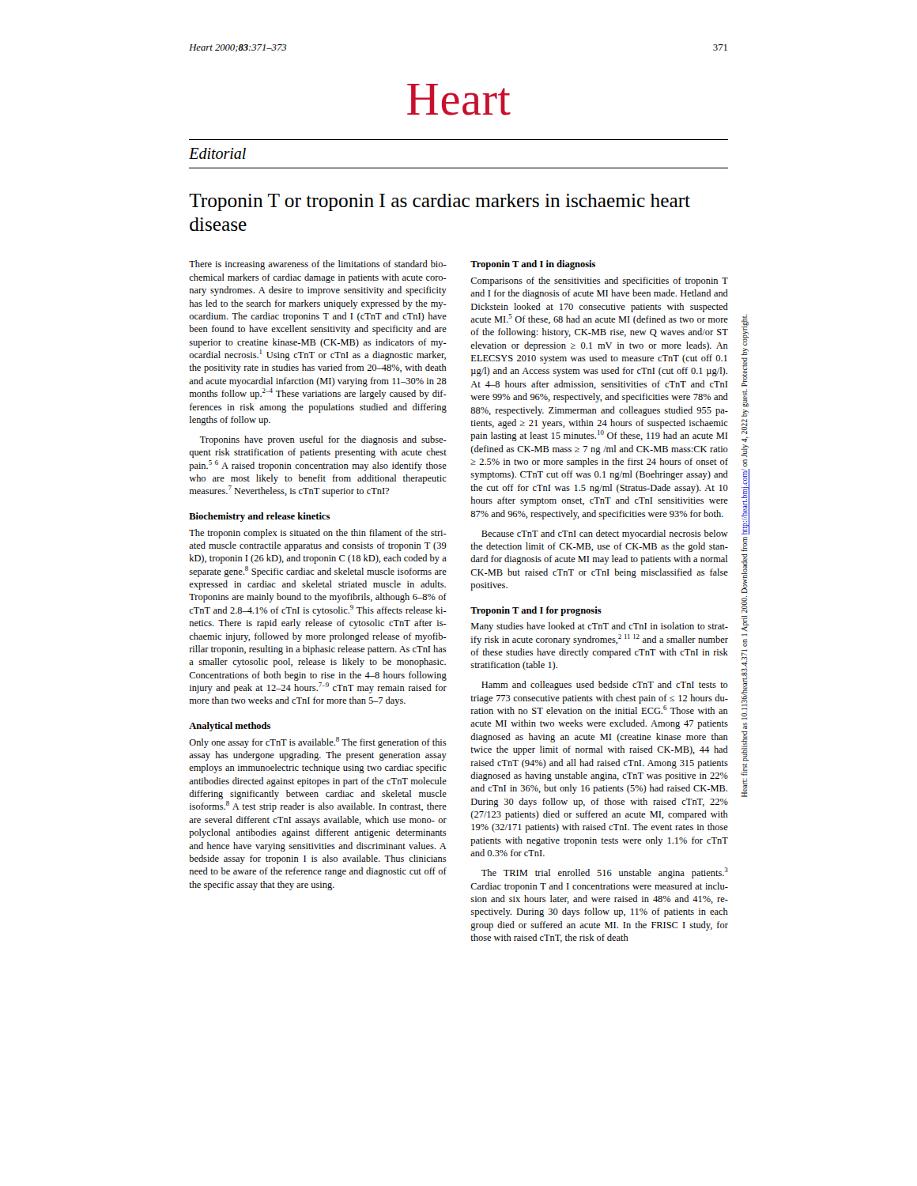Heart 2000;83:371–373 371
Heart
Editorial
Troponin T or troponin I as cardiac markers in ischaemic heart disease
There is increasing awareness of the limitations of standard biochemical markers of cardiac damage in patients with acute coronary syndromes. A desire to improve sensitivity and specificity has led to the search for markers uniquely expressed by the myocardium. The cardiac troponins T and I (cTnT and cTnI) have been found to have excellent sensitivity and specificity and are superior to creatine kinase-MB (CK-MB) as indicators of myocardial necrosis.1 Using cTnT or cTnI as a diagnostic marker, the positivity rate in studies has varied from 20–48%, with death and acute myocardial infarction (MI) varying from 11–30% in 28 months follow up.2–4 These variations are largely caused by differences in risk among the populations studied and differing lengths of follow up.
Troponins have proven useful for the diagnosis and subsequent risk stratification of patients presenting with acute chest pain.5 6 A raised troponin concentration may also identify those who are most likely to benefit from additional therapeutic measures.7 Nevertheless, is cTnT superior to cTnI?
Biochemistry and release kinetics
The troponin complex is situated on the thin filament of the striated muscle contractile apparatus and consists of troponin T (39 kD), troponin I (26 kD), and troponin C (18 kD), each coded by a separate gene.8 Specific cardiac and skeletal muscle isoforms are expressed in cardiac and skeletal striated muscle in adults. Troponins are mainly bound to the myofibrils, although 6–8% of cTnT and 2.8–4.1% of cTnI is cytosolic.9 This affects release kinetics. There is rapid early release of cytosolic cTnT after ischaemic injury, followed by more prolonged release of myofibrillar troponin, resulting in a biphasic release pattern. As cTnI has a smaller cytosolic pool, release is likely to be monophasic. Concentrations of both begin to rise in the 4–8 hours following injury and peak at 12–24 hours.7–9 cTnT may remain raised for more than two weeks and cTnI for more than 5–7 days.
Analytical methods
Only one assay for cTnT is available.8 The first generation of this assay has undergone upgrading. The present generation assay employs an immunoelectric technique using two cardiac specific antibodies directed against epitopes in part of the cTnT molecule differing significantly between cardiac and skeletal muscle isoforms.8 A test strip reader is also available. In contrast, there are several different cTnI assays available, which use mono- or polyclonal antibodies against different antigenic determinants and hence have varying sensitivities and discriminant values. A bedside assay for troponin I is also available. Thus clinicians need to be aware of the reference range and diagnostic cut off of the specific assay that they are using.
Troponin T and I in diagnosis
Comparisons of the sensitivities and specificities of troponin T and I for the diagnosis of acute MI have been made. Hetland and Dickstein looked at 170 consecutive patients with suspected acute MI.5 Of these, 68 had an acute MI (defined as two or more of the following: history, CK-MB rise, new Q waves and/or ST elevation or depression ≥ 0.1 mV in two or more leads). An ELECSYS 2010 system was used to measure cTnT (cut off 0.1 µg/l) and an Access system was used for cTnI (cut off 0.1 µg/l). At 4–8 hours after admission, sensitivities of cTnT and cTnI were 99% and 96%, respectively, and specificities were 78% and 88%, respectively. Zimmerman and colleagues studied 955 patients, aged ≥ 21 years, within 24 hours of suspected ischaemic pain lasting at least 15 minutes.10 Of these, 119 had an acute MI (defined as CK-MB mass ≥ 7 ng /ml and CK-MB mass:CK ratio ≥ 2.5% in two or more samples in the first 24 hours of onset of symptoms). CTnT cut off was 0.1 ng/ml (Boehringer assay) and the cut off for cTnI was 1.5 ng/ml (Stratus-Dade assay). At 10 hours after symptom onset, cTnT and cTnI sensitivities were 87% and 96%, respectively, and specificities were 93% for both.
Because cTnT and cTnI can detect myocardial necrosis below the detection limit of CK-MB, use of CK-MB as the gold standard for diagnosis of acute MI may lead to patients with a normal CK-MB but raised cTnT or cTnI being misclassified as false positives.
Troponin T and I for prognosis
Many studies have looked at cTnT and cTnI in isolation to stratify risk in acute coronary syndromes,2 11 12 and a smaller number of these studies have directly compared cTnT with cTnI in risk stratification (table 1).
Hamm and colleagues used bedside cTnT and cTnI tests to triage 773 consecutive patients with chest pain of ≤ 12 hours duration with no ST elevation on the initial ECG.6 Those with an acute MI within two weeks were excluded. Among 47 patients diagnosed as having an acute MI (creatine kinase more than twice the upper limit of normal with raised CK-MB), 44 had raised cTnT (94%) and all had raised cTnI. Among 315 patients diagnosed as having unstable angina, cTnT was positive in 22% and cTnI in 36%, but only 16 patients (5%) had raised CK-MB. During 30 days follow up, of those with raised cTnT, 22% (27/123 patients) died or suffered an acute MI, compared with 19% (32/171 patients) with raised cTnI. The event rates in those patients with negative troponin tests were only 1.1% for cTnT and 0.3% for cTnI.
The TRIM trial enrolled 516 unstable angina patients.3 Cardiac troponin T and I concentrations were measured at inclusion and six hours later, and were raised in 48% and 41%, respectively. During 30 days follow up, 11% of patients in each group died or suffered an acute MI. In the FRISC I study, for those with raised cTnT, the risk of death
Heart: first published as 10.1136/heart.83.4.371 on 1 April 2000. Downloaded from http://heart.bmj.com/ on July 4, 2022 by guest. Protected by copyright.